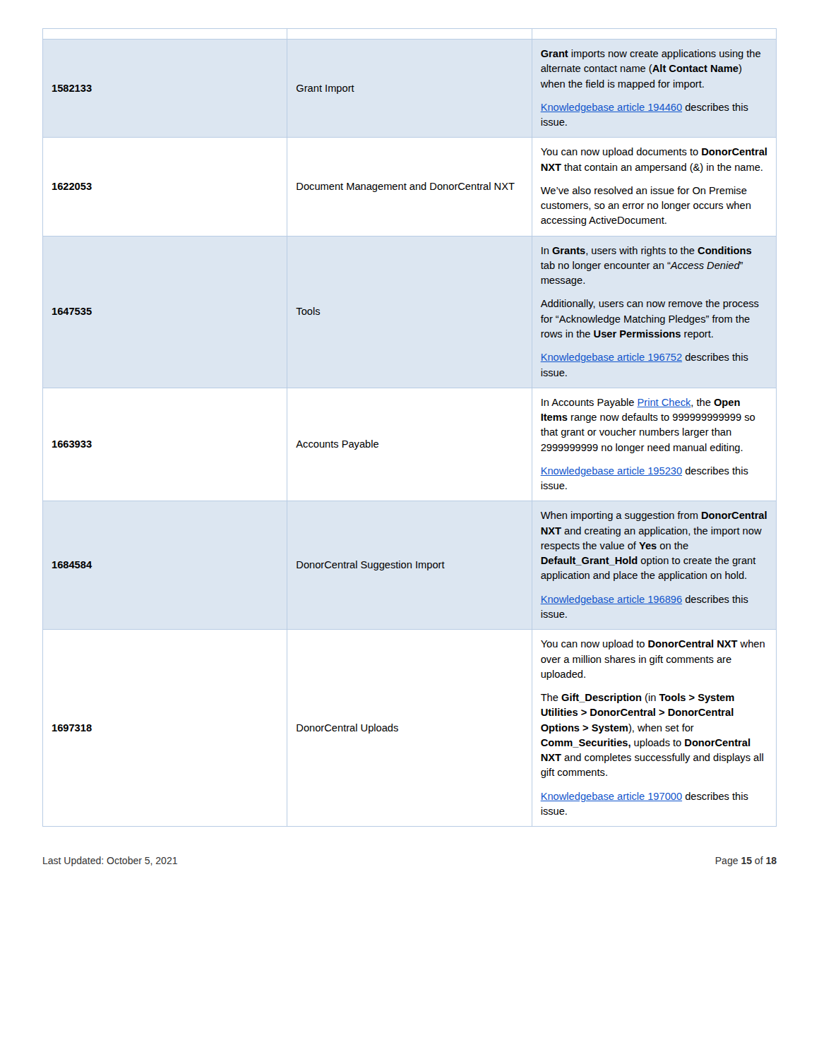| 1582133 | Grant Import | Grant imports now create applications using the alternate contact name ( Alt Contact Name ) when the field is mapped for import. Knowledgebase article 194460 describes this issue. |
| 1622053 | Document Management and DonorCentral NXT | You can now upload documents to DonorCentral NXT that contain an ampersand (&) in the name. We’ve also resolved an issue for On Premise customers, so an error no longer occurs when accessing ActiveDocument. |
| 1647535 | Tools | In Grants , users with rights to the Conditions tab no longer encounter an “ Access Denied ” message. Additionally, users can now remove the process for “Acknowledge Matching Pledges” from the rows in the User Permissions report. Knowledgebase article 196752 describes this issue. |
| 1663933 | Accounts Payable | In Accounts Payable Print Check , the Open Items range now defaults to 999999999999 so that grant or voucher numbers larger than 2999999999 no longer need manual editing. Knowledgebase article 195230 describes this issue. |
| 1684584 | DonorCentral Suggestion Import | When importing a suggestion from DonorCentral NXT and creating an application, the import now respects the value of Yes on the Default_Grant_Hold option to create the grant application and place the application on hold. Knowledgebase article 196896 describes this issue. |
| 1697318 | DonorCentral Uploads | You can now upload to DonorCentral NXT when over a million shares in gift comments are uploaded. The Gift_Description (in Tools > System Utilities > DonorCentral > DonorCentral Options > System ), when set for Comm_Securities, uploads to DonorCentral NXT and completes successfully and displays all gift comments. Knowledgebase article 197000 describes this issue. |
Last Updated: October 5, 2021
Page 15 of 18